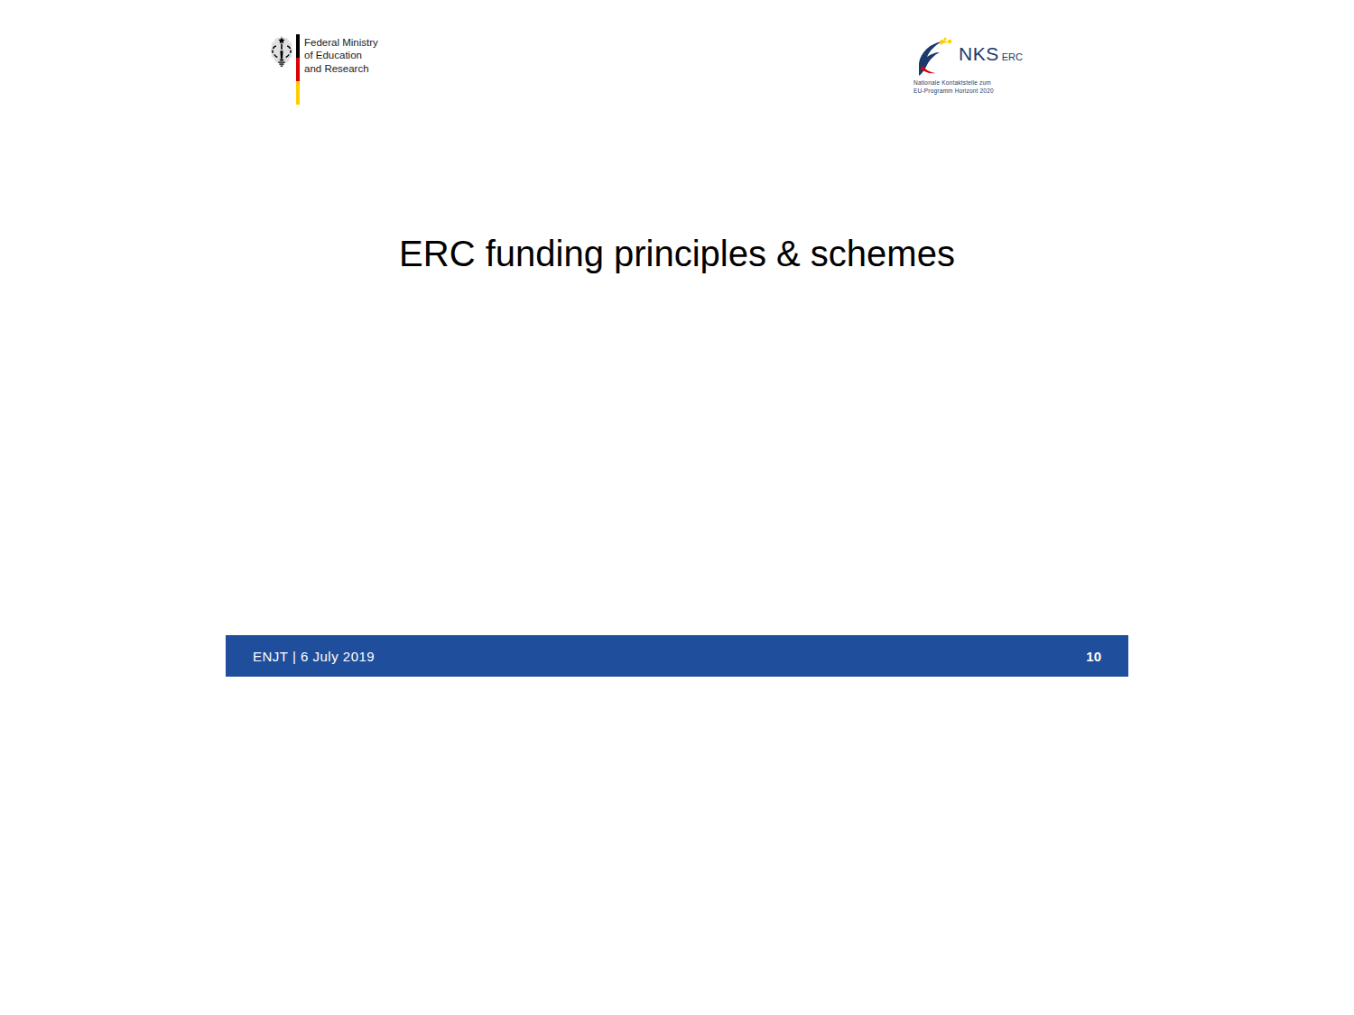Federal Ministry
of Education
and Research
NKS ERC
Nationale Kontaktstelle zum
EU-Programm Horizont 2020
ERC funding principles & schemes
ENJT | 6 July 2019
10